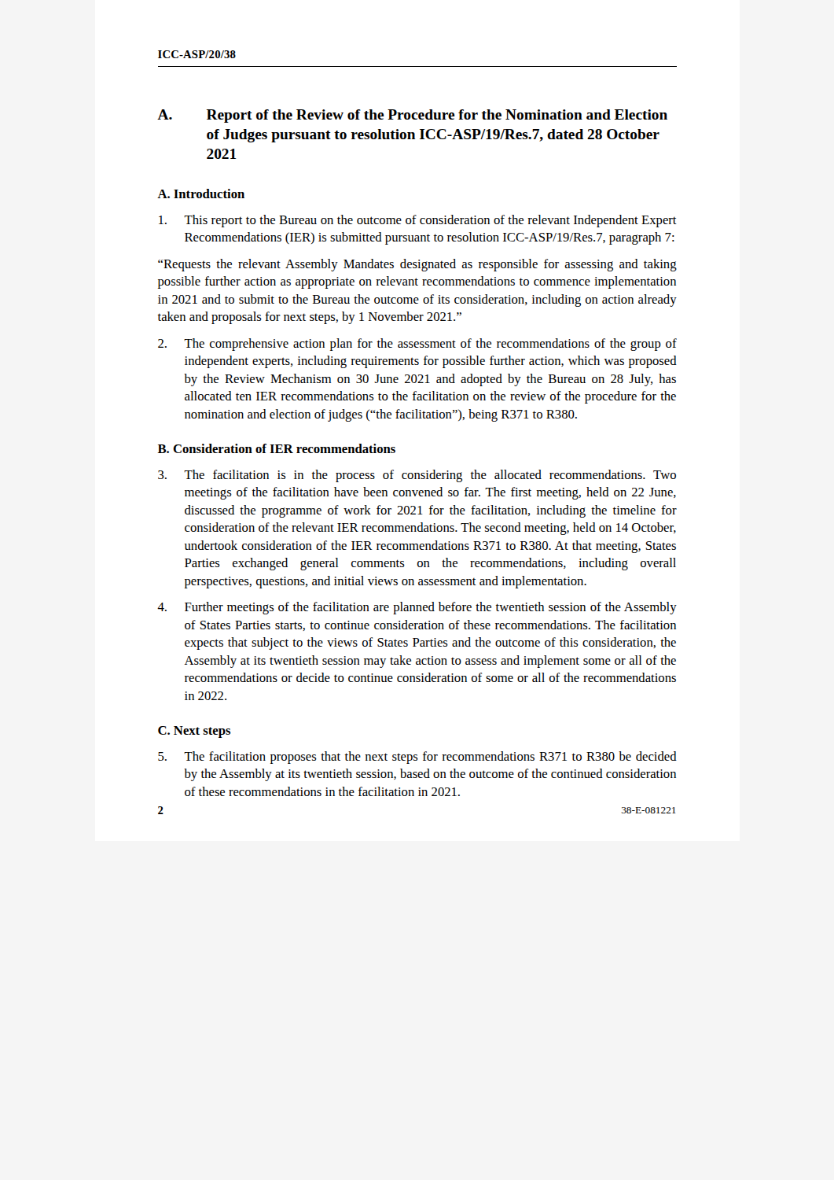ICC-ASP/20/38
A. Report of the Review of the Procedure for the Nomination and Election of Judges pursuant to resolution ICC-ASP/19/Res.7, dated 28 October 2021
A. Introduction
1. This report to the Bureau on the outcome of consideration of the relevant Independent Expert Recommendations (IER) is submitted pursuant to resolution ICC-ASP/19/Res.7, paragraph 7:
“Requests the relevant Assembly Mandates designated as responsible for assessing and taking possible further action as appropriate on relevant recommendations to commence implementation in 2021 and to submit to the Bureau the outcome of its consideration, including on action already taken and proposals for next steps, by 1 November 2021.”
2. The comprehensive action plan for the assessment of the recommendations of the group of independent experts, including requirements for possible further action, which was proposed by the Review Mechanism on 30 June 2021 and adopted by the Bureau on 28 July, has allocated ten IER recommendations to the facilitation on the review of the procedure for the nomination and election of judges (“the facilitation”), being R371 to R380.
B. Consideration of IER recommendations
3. The facilitation is in the process of considering the allocated recommendations. Two meetings of the facilitation have been convened so far. The first meeting, held on 22 June, discussed the programme of work for 2021 for the facilitation, including the timeline for consideration of the relevant IER recommendations. The second meeting, held on 14 October, undertook consideration of the IER recommendations R371 to R380. At that meeting, States Parties exchanged general comments on the recommendations, including overall perspectives, questions, and initial views on assessment and implementation.
4. Further meetings of the facilitation are planned before the twentieth session of the Assembly of States Parties starts, to continue consideration of these recommendations. The facilitation expects that subject to the views of States Parties and the outcome of this consideration, the Assembly at its twentieth session may take action to assess and implement some or all of the recommendations or decide to continue consideration of some or all of the recommendations in 2022.
C. Next steps
5. The facilitation proposes that the next steps for recommendations R371 to R380 be decided by the Assembly at its twentieth session, based on the outcome of the continued consideration of these recommendations in the facilitation in 2021.
2 38-E-081221